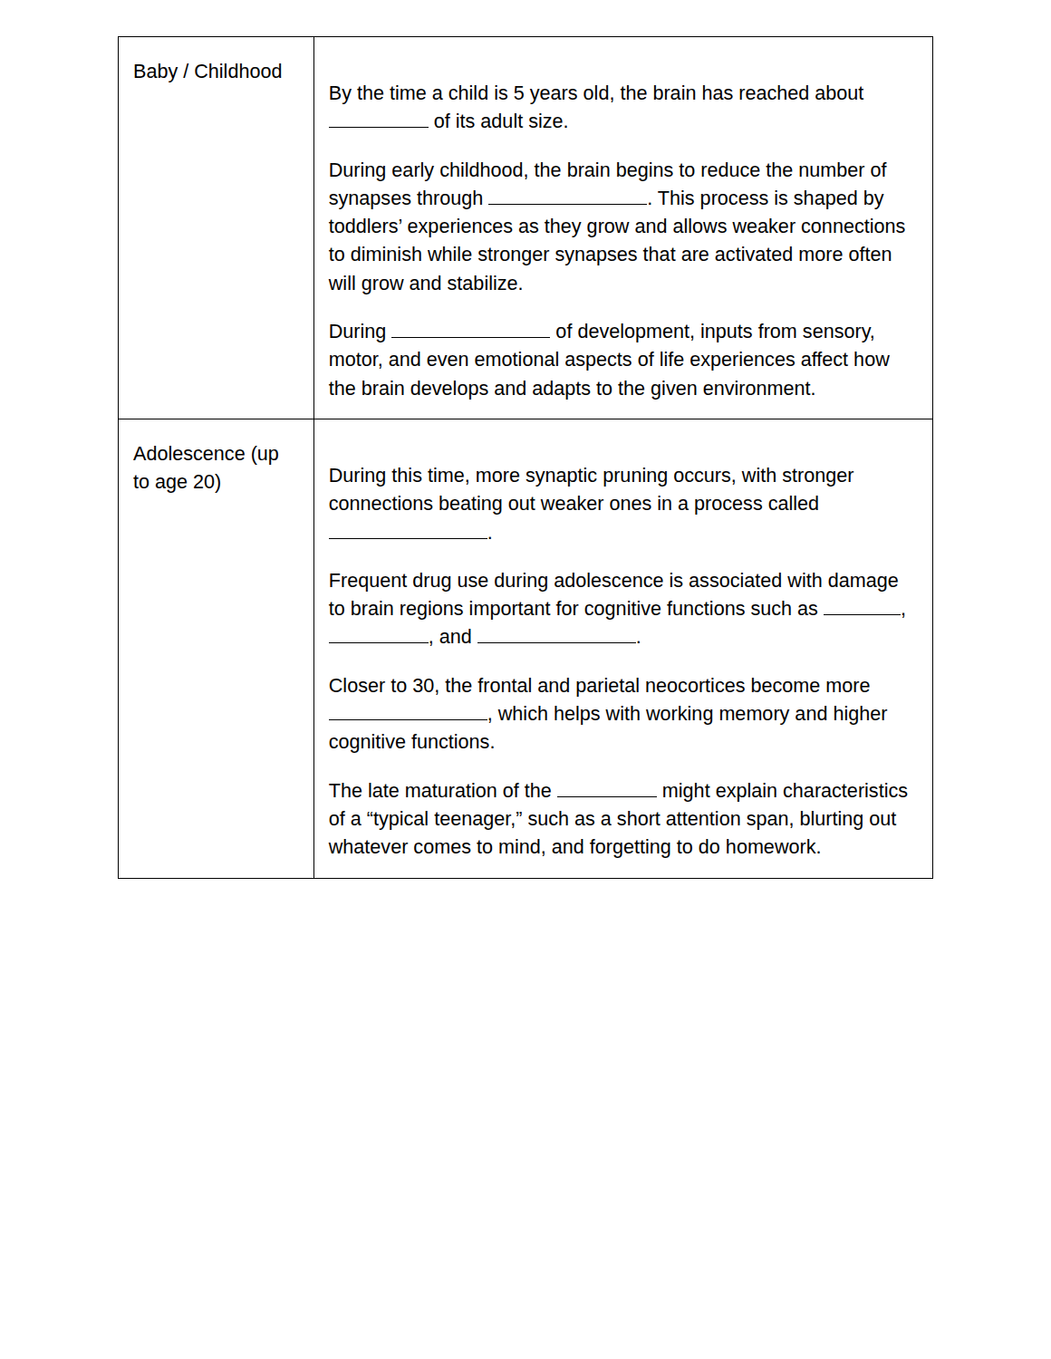| Baby / Childhood | By the time a child is 5 years old, the brain has reached about of its adult size. During early childhood, the brain begins to reduce the number of synapses through . This process is shaped by toddlers’ experiences as they grow and allows weaker connections to diminish while stronger synapses that are activated more often will grow and stabilize. During of development, inputs from sensory, motor, and even emotional aspects of life experiences affect how the brain develops and adapts to the given environment. |
| Adolescence (up to age 20) | During this time, more synaptic pruning occurs, with stronger connections beating out weaker ones in a process called . Frequent drug use during adolescence is associated with damage to brain regions important for cognitive functions such as , , and . Closer to 30, the frontal and parietal neocortices become more , which helps with working memory and higher cognitive functions. The late maturation of the might explain characteristics of a “typical teenager,” such as a short attention span, blurting out whatever comes to mind, and forgetting to do homework. |